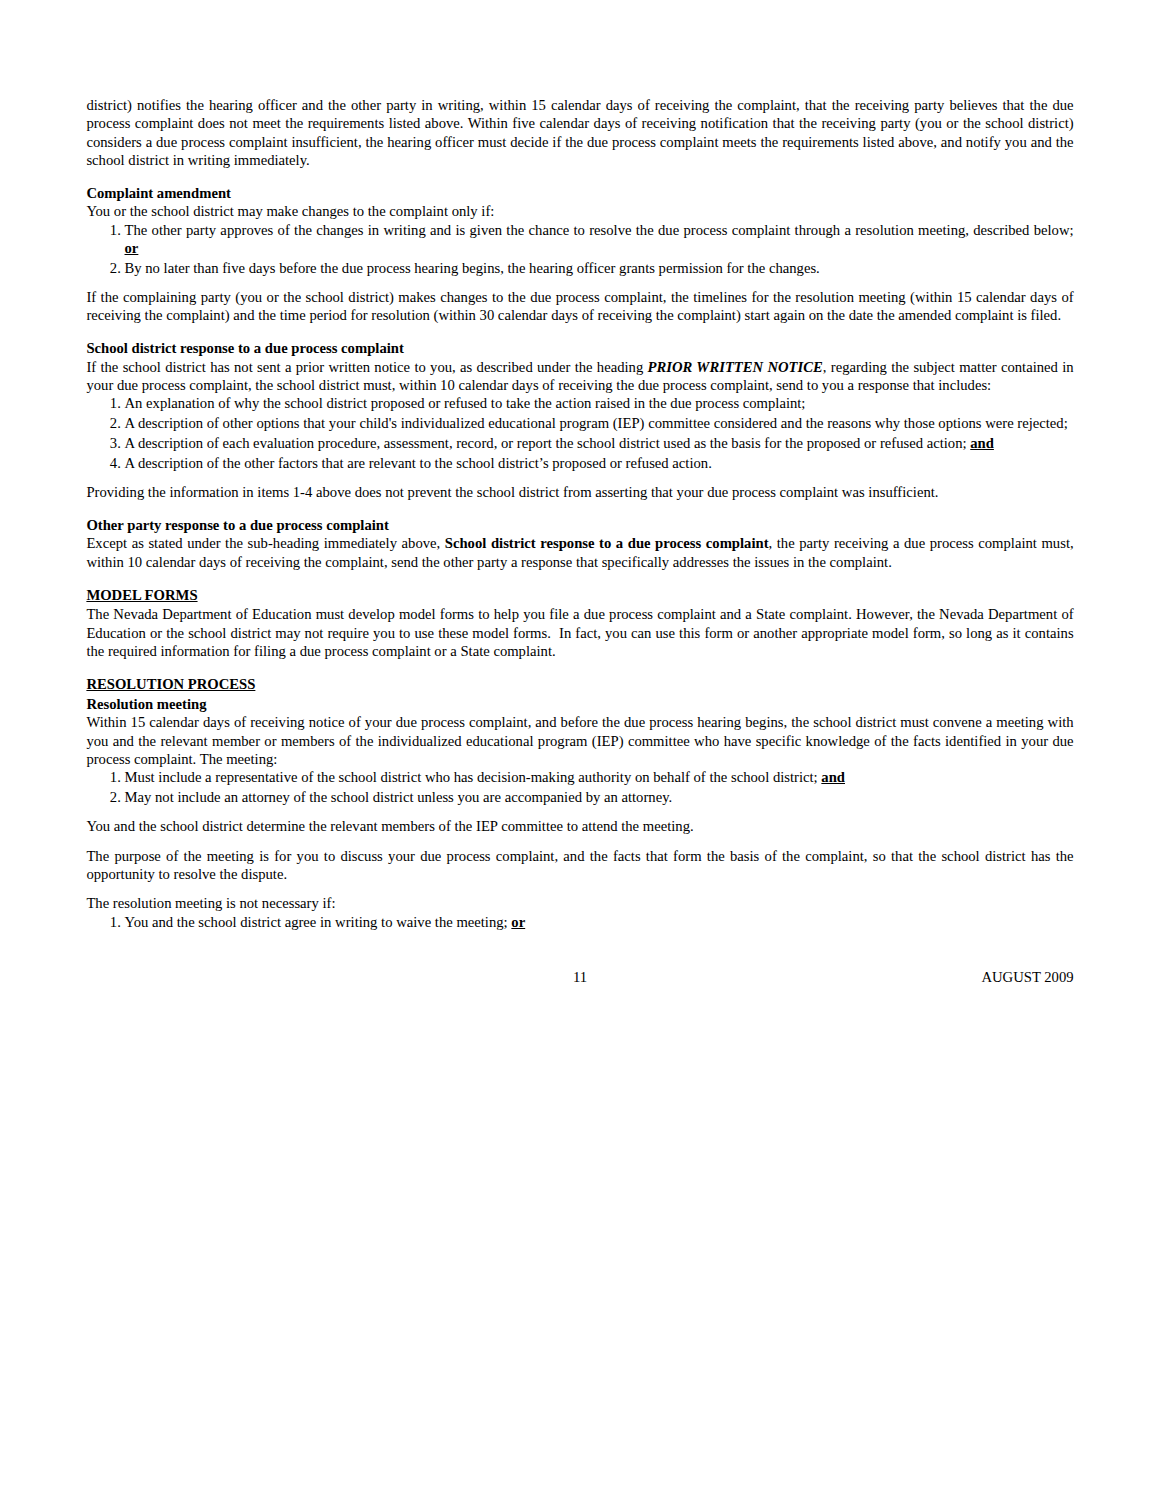district) notifies the hearing officer and the other party in writing, within 15 calendar days of receiving the complaint, that the receiving party believes that the due process complaint does not meet the requirements listed above. Within five calendar days of receiving notification that the receiving party (you or the school district) considers a due process complaint insufficient, the hearing officer must decide if the due process complaint meets the requirements listed above, and notify you and the school district in writing immediately.
Complaint amendment
You or the school district may make changes to the complaint only if:
The other party approves of the changes in writing and is given the chance to resolve the due process complaint through a resolution meeting, described below; or
By no later than five days before the due process hearing begins, the hearing officer grants permission for the changes.
If the complaining party (you or the school district) makes changes to the due process complaint, the timelines for the resolution meeting (within 15 calendar days of receiving the complaint) and the time period for resolution (within 30 calendar days of receiving the complaint) start again on the date the amended complaint is filed.
School district response to a due process complaint
If the school district has not sent a prior written notice to you, as described under the heading PRIOR WRITTEN NOTICE, regarding the subject matter contained in your due process complaint, the school district must, within 10 calendar days of receiving the due process complaint, send to you a response that includes:
An explanation of why the school district proposed or refused to take the action raised in the due process complaint;
A description of other options that your child's individualized educational program (IEP) committee considered and the reasons why those options were rejected;
A description of each evaluation procedure, assessment, record, or report the school district used as the basis for the proposed or refused action; and
A description of the other factors that are relevant to the school district’s proposed or refused action.
Providing the information in items 1-4 above does not prevent the school district from asserting that your due process complaint was insufficient.
Other party response to a due process complaint
Except as stated under the sub-heading immediately above, School district response to a due process complaint, the party receiving a due process complaint must, within 10 calendar days of receiving the complaint, send the other party a response that specifically addresses the issues in the complaint.
MODEL FORMS
The Nevada Department of Education must develop model forms to help you file a due process complaint and a State complaint. However, the Nevada Department of Education or the school district may not require you to use these model forms. In fact, you can use this form or another appropriate model form, so long as it contains the required information for filing a due process complaint or a State complaint.
RESOLUTION PROCESS
Resolution meeting
Within 15 calendar days of receiving notice of your due process complaint, and before the due process hearing begins, the school district must convene a meeting with you and the relevant member or members of the individualized educational program (IEP) committee who have specific knowledge of the facts identified in your due process complaint. The meeting:
Must include a representative of the school district who has decision-making authority on behalf of the school district; and
May not include an attorney of the school district unless you are accompanied by an attorney.
You and the school district determine the relevant members of the IEP committee to attend the meeting.
The purpose of the meeting is for you to discuss your due process complaint, and the facts that form the basis of the complaint, so that the school district has the opportunity to resolve the dispute.
The resolution meeting is not necessary if:
You and the school district agree in writing to waive the meeting; or
11
AUGUST 2009